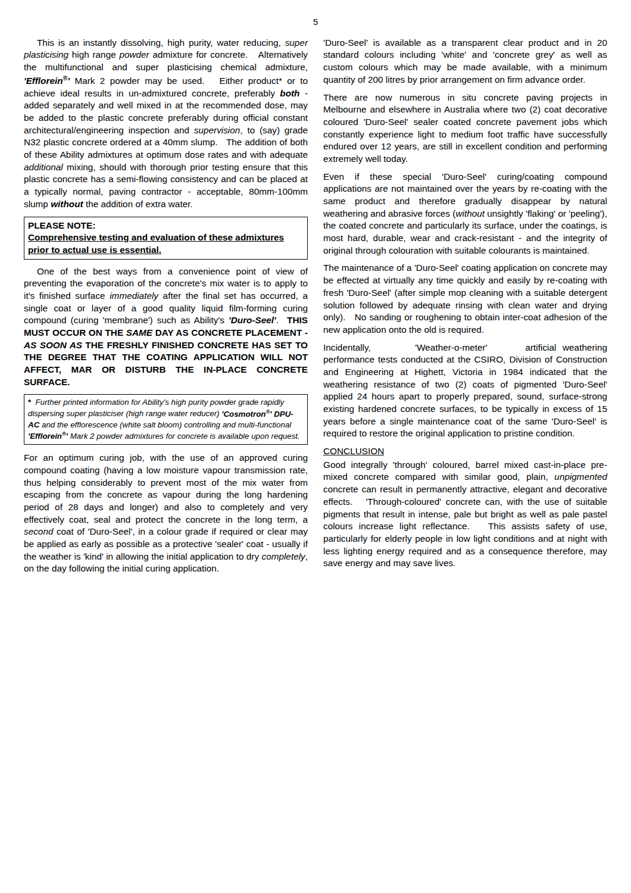5
This is an instantly dissolving, high purity, water reducing, super plasticising high range powder admixture for concrete. Alternatively the multifunctional and super plasticising chemical admixture, 'Efflorein®' Mark 2 powder may be used. Either product* or to achieve ideal results in un-admixtured concrete, preferably both - added separately and well mixed in at the recommended dose, may be added to the plastic concrete preferably during official constant architectural/engineering inspection and supervision, to (say) grade N32 plastic concrete ordered at a 40mm slump. The addition of both of these Ability admixtures at optimum dose rates and with adequate additional mixing, should with thorough prior testing ensure that this plastic concrete has a semi-flowing consistency and can be placed at a typically normal, paving contractor - acceptable, 80mm-100mm slump without the addition of extra water.
PLEASE NOTE:
Comprehensive testing and evaluation of these admixtures prior to actual use is essential.
One of the best ways from a convenience point of view of preventing the evaporation of the concrete's mix water is to apply to it's finished surface immediately after the final set has occurred, a single coat or layer of a good quality liquid film-forming curing compound (curing 'membrane') such as Ability's 'Duro-Seel'. THIS MUST OCCUR ON THE SAME DAY AS CONCRETE PLACEMENT - AS SOON AS THE FRESHLY FINISHED CONCRETE HAS SET TO THE DEGREE THAT THE COATING APPLICATION WILL NOT AFFECT, MAR OR DISTURB THE IN-PLACE CONCRETE SURFACE.
* Further printed information for Ability's high purity powder grade rapidly dispersing super plasticiser (high range water reducer) 'Cosmotron®' DPU-AC and the efflorescence (white salt bloom) controlling and multi-functional 'Efflorein®' Mark 2 powder admixtures for concrete is available upon request.
For an optimum curing job, with the use of an approved curing compound coating (having a low moisture vapour transmission rate, thus helping considerably to prevent most of the mix water from escaping from the concrete as vapour during the long hardening period of 28 days and longer) and also to completely and very effectively coat, seal and protect the concrete in the long term, a second coat of 'Duro-Seel', in a colour grade if required or clear may be applied as early as possible as a protective 'sealer' coat - usually if the weather is 'kind' in allowing the initial application to dry completely, on the day following the initial curing application.
'Duro-Seel' is available as a transparent clear product and in 20 standard colours including 'white' and 'concrete grey' as well as custom colours which may be made available, with a minimum quantity of 200 litres by prior arrangement on firm advance order.
There are now numerous in situ concrete paving projects in Melbourne and elsewhere in Australia where two (2) coat decorative coloured 'Duro-Seel' sealer coated concrete pavement jobs which constantly experience light to medium foot traffic have successfully endured over 12 years, are still in excellent condition and performing extremely well today.
Even if these special 'Duro-Seel' curing/coating compound applications are not maintained over the years by re-coating with the same product and therefore gradually disappear by natural weathering and abrasive forces (without unsightly 'flaking' or 'peeling'), the coated concrete and particularly its surface, under the coatings, is most hard, durable, wear and crack-resistant - and the integrity of original through colouration with suitable colourants is maintained.
The maintenance of a 'Duro-Seel' coating application on concrete may be effected at virtually any time quickly and easily by re-coating with fresh 'Duro-Seel' (after simple mop cleaning with a suitable detergent solution followed by adequate rinsing with clean water and drying only). No sanding or roughening to obtain inter-coat adhesion of the new application onto the old is required.
Incidentally, 'Weather-o-meter' artificial weathering performance tests conducted at the CSIRO, Division of Construction and Engineering at Highett, Victoria in 1984 indicated that the weathering resistance of two (2) coats of pigmented 'Duro-Seel' applied 24 hours apart to properly prepared, sound, surface-strong existing hardened concrete surfaces, to be typically in excess of 15 years before a single maintenance coat of the same 'Duro-Seel' is required to restore the original application to pristine condition.
CONCLUSION
Good integrally 'through' coloured, barrel mixed cast-in-place pre-mixed concrete compared with similar good, plain, unpigmented concrete can result in permanently attractive, elegant and decorative effects. 'Through-coloured' concrete can, with the use of suitable pigments that result in intense, pale but bright as well as pale pastel colours increase light reflectance. This assists safety of use, particularly for elderly people in low light conditions and at night with less lighting energy required and as a consequence therefore, may save energy and may save lives.